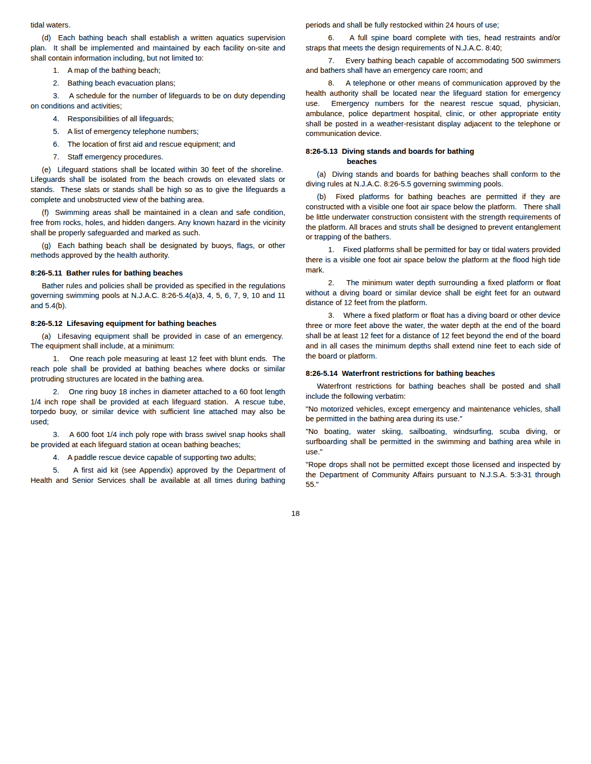tidal waters.
(d) Each bathing beach shall establish a written aquatics supervision plan. It shall be implemented and maintained by each facility on-site and shall contain information including, but not limited to:
1. A map of the bathing beach;
2. Bathing beach evacuation plans;
3. A schedule for the number of lifeguards to be on duty depending on conditions and activities;
4. Responsibilities of all lifeguards;
5. A list of emergency telephone numbers;
6. The location of first aid and rescue equipment; and
7. Staff emergency procedures.
(e) Lifeguard stations shall be located within 30 feet of the shoreline. Lifeguards shall be isolated from the beach crowds on elevated slats or stands. These slats or stands shall be high so as to give the lifeguards a complete and unobstructed view of the bathing area.
(f) Swimming areas shall be maintained in a clean and safe condition, free from rocks, holes, and hidden dangers. Any known hazard in the vicinity shall be properly safeguarded and marked as such.
(g) Each bathing beach shall be designated by buoys, flags, or other methods approved by the health authority.
8:26-5.11 Bather rules for bathing beaches
Bather rules and policies shall be provided as specified in the regulations governing swimming pools at N.J.A.C. 8:26-5.4(a)3, 4, 5, 6, 7, 9, 10 and 11 and 5.4(b).
8:26-5.12 Lifesaving equipment for bathing beaches
(a) Lifesaving equipment shall be provided in case of an emergency. The equipment shall include, at a minimum:
1. One reach pole measuring at least 12 feet with blunt ends. The reach pole shall be provided at bathing beaches where docks or similar protruding structures are located in the bathing area.
2. One ring buoy 18 inches in diameter attached to a 60 foot length 1/4 inch rope shall be provided at each lifeguard station. A rescue tube, torpedo buoy, or similar device with sufficient line attached may also be used;
3. A 600 foot 1/4 inch poly rope with brass swivel snap hooks shall be provided at each lifeguard station at ocean bathing beaches;
4. A paddle rescue device capable of supporting two adults;
5. A first aid kit (see Appendix) approved by the Department of Health and Senior Services shall be available at all times during bathing periods and shall be fully restocked within 24 hours of use;
6. A full spine board complete with ties, head restraints and/or straps that meets the design requirements of N.J.A.C. 8:40;
7. Every bathing beach capable of accommodating 500 swimmers and bathers shall have an emergency care room; and
8. A telephone or other means of communication approved by the health authority shall be located near the lifeguard station for emergency use. Emergency numbers for the nearest rescue squad, physician, ambulance, police department hospital, clinic, or other appropriate entity shall be posted in a weather-resistant display adjacent to the telephone or communication device.
8:26-5.13 Diving stands and boards for bathing beaches
(a) Diving stands and boards for bathing beaches shall conform to the diving rules at N.J.A.C. 8:26-5.5 governing swimming pools.
(b) Fixed platforms for bathing beaches are permitted if they are constructed with a visible one foot air space below the platform. There shall be little underwater construction consistent with the strength requirements of the platform. All braces and struts shall be designed to prevent entanglement or trapping of the bathers.
1. Fixed platforms shall be permitted for bay or tidal waters provided there is a visible one foot air space below the platform at the flood high tide mark.
2. The minimum water depth surrounding a fixed platform or float without a diving board or similar device shall be eight feet for an outward distance of 12 feet from the platform.
3. Where a fixed platform or float has a diving board or other device three or more feet above the water, the water depth at the end of the board shall be at least 12 feet for a distance of 12 feet beyond the end of the board and in all cases the minimum depths shall extend nine feet to each side of the board or platform.
8:26-5.14 Waterfront restrictions for bathing beaches
Waterfront restrictions for bathing beaches shall be posted and shall include the following verbatim:
"No motorized vehicles, except emergency and maintenance vehicles, shall be permitted in the bathing area during its use."
"No boating, water skiing, sailboating, windsurfing, scuba diving, or surfboarding shall be permitted in the swimming and bathing area while in use."
"Rope drops shall not be permitted except those licensed and inspected by the Department of Community Affairs pursuant to N.J.S.A. 5:3-31 through 55."
18